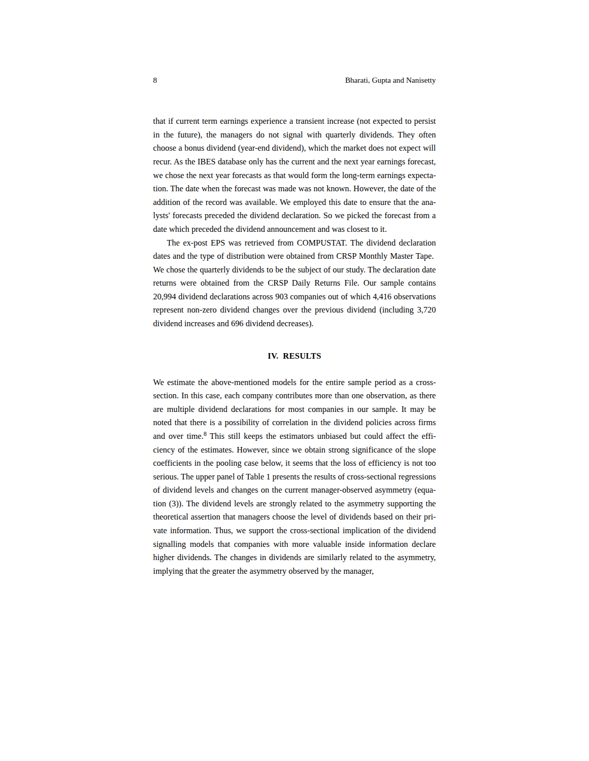8 Bharati, Gupta and Nanisetty
that if current term earnings experience a transient increase (not expected to persist in the future), the managers do not signal with quarterly dividends. They often choose a bonus dividend (year-end dividend), which the market does not expect will recur. As the IBES database only has the current and the next year earnings forecast, we chose the next year forecasts as that would form the long-term earnings expectation. The date when the forecast was made was not known. However, the date of the addition of the record was available. We employed this date to ensure that the analysts' forecasts preceded the dividend declaration. So we picked the forecast from a date which preceded the dividend announcement and was closest to it.
The ex-post EPS was retrieved from COMPUSTAT. The dividend declaration dates and the type of distribution were obtained from CRSP Monthly Master Tape. We chose the quarterly dividends to be the subject of our study. The declaration date returns were obtained from the CRSP Daily Returns File. Our sample contains 20,994 dividend declarations across 903 companies out of which 4,416 observations represent non-zero dividend changes over the previous dividend (including 3,720 dividend increases and 696 dividend decreases).
IV. RESULTS
We estimate the above-mentioned models for the entire sample period as a cross-section. In this case, each company contributes more than one observation, as there are multiple dividend declarations for most companies in our sample. It may be noted that there is a possibility of correlation in the dividend policies across firms and over time.8 This still keeps the estimators unbiased but could affect the efficiency of the estimates. However, since we obtain strong significance of the slope coefficients in the pooling case below, it seems that the loss of efficiency is not too serious. The upper panel of Table 1 presents the results of cross-sectional regressions of dividend levels and changes on the current manager-observed asymmetry (equation (3)). The dividend levels are strongly related to the asymmetry supporting the theoretical assertion that managers choose the level of dividends based on their private information. Thus, we support the cross-sectional implication of the dividend signalling models that companies with more valuable inside information declare higher dividends. The changes in dividends are similarly related to the asymmetry, implying that the greater the asymmetry observed by the manager,